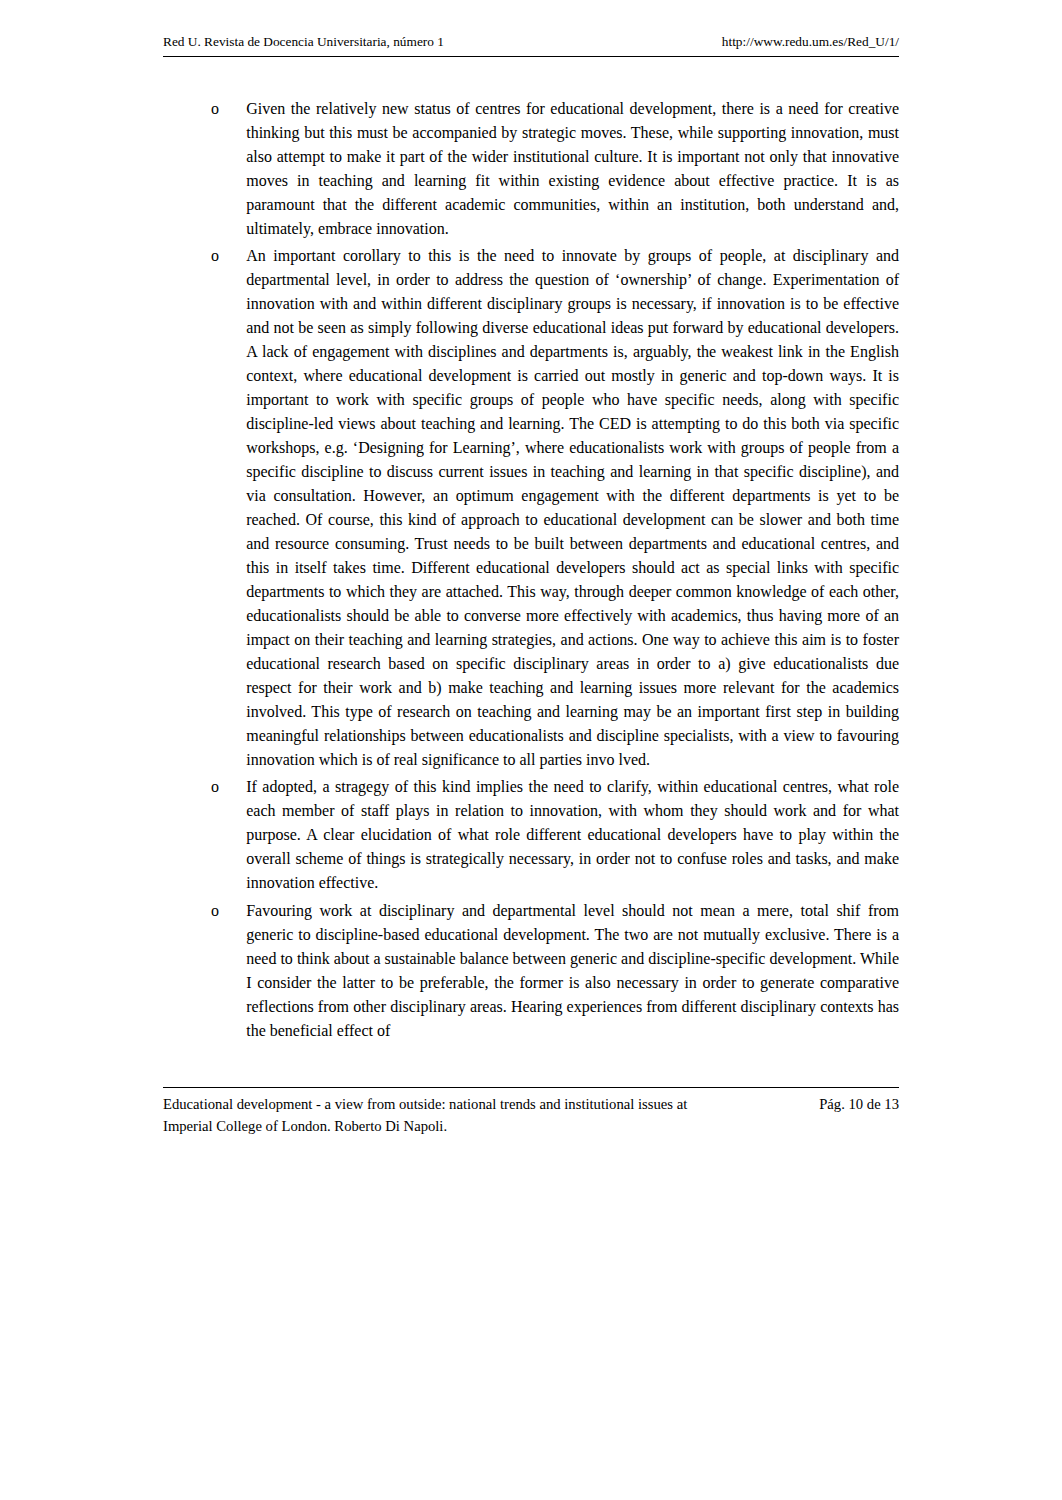Red U. Revista de Docencia Universitaria, número 1
http://www.redu.um.es/Red_U/1/
Given the relatively new status of centres for educational development, there is a need for creative thinking but this must be accompanied by strategic moves. These, while supporting innovation, must also attempt to make it part of the wider institutional culture. It is important not only that innovative moves in teaching and learning fit within existing evidence about effective practice. It is as paramount that the different academic communities, within an institution, both understand and, ultimately, embrace innovation.
An important corollary to this is the need to innovate by groups of people, at disciplinary and departmental level, in order to address the question of ‘ownership’ of change. Experimentation of innovation with and within different disciplinary groups is necessary, if innovation is to be effective and not be seen as simply following diverse educational ideas put forward by educational developers. A lack of engagement with disciplines and departments is, arguably, the weakest link in the English context, where educational development is carried out mostly in generic and top-down ways. It is important to work with specific groups of people who have specific needs, along with specific discipline-led views about teaching and learning. The CED is attempting to do this both via specific workshops, e.g. ‘Designing for Learning’, where educationalists work with groups of people from a specific discipline to discuss current issues in teaching and learning in that specific discipline), and via consultation. However, an optimum engagement with the different departments is yet to be reached. Of course, this kind of approach to educational development can be slower and both time and resource consuming. Trust needs to be built between departments and educational centres, and this in itself takes time. Different educational developers should act as special links with specific departments to which they are attached. This way, through deeper common knowledge of each other, educationalists should be able to converse more effectively with academics, thus having more of an impact on their teaching and learning strategies, and actions. One way to achieve this aim is to foster educational research based on specific disciplinary areas in order to a) give educationalists due respect for their work and b) make teaching and learning issues more relevant for the academics involved. This type of research on teaching and learning may be an important first step in building meaningful relationships between educationalists and discipline specialists, with a view to favouring innovation which is of real significance to all parties invo lved.
If adopted, a stragegy of this kind implies the need to clarify, within educational centres, what role each member of staff plays in relation to innovation, with whom they should work and for what purpose. A clear elucidation of what role different educational developers have to play within the overall scheme of things is strategically necessary, in order not to confuse roles and tasks, and make innovation effective.
Favouring work at disciplinary and departmental level should not mean a mere, total shif from generic to discipline-based educational development. The two are not mutually exclusive. There is a need to think about a sustainable balance between generic and discipline-specific development. While I consider the latter to be preferable, the former is also necessary in order to generate comparative reflections from other disciplinary areas. Hearing experiences from different disciplinary contexts has the beneficial effect of
Educational development - a view from outside: national trends and institutional issues at Imperial College of London. Roberto Di Napoli.
Pág. 10 de 13